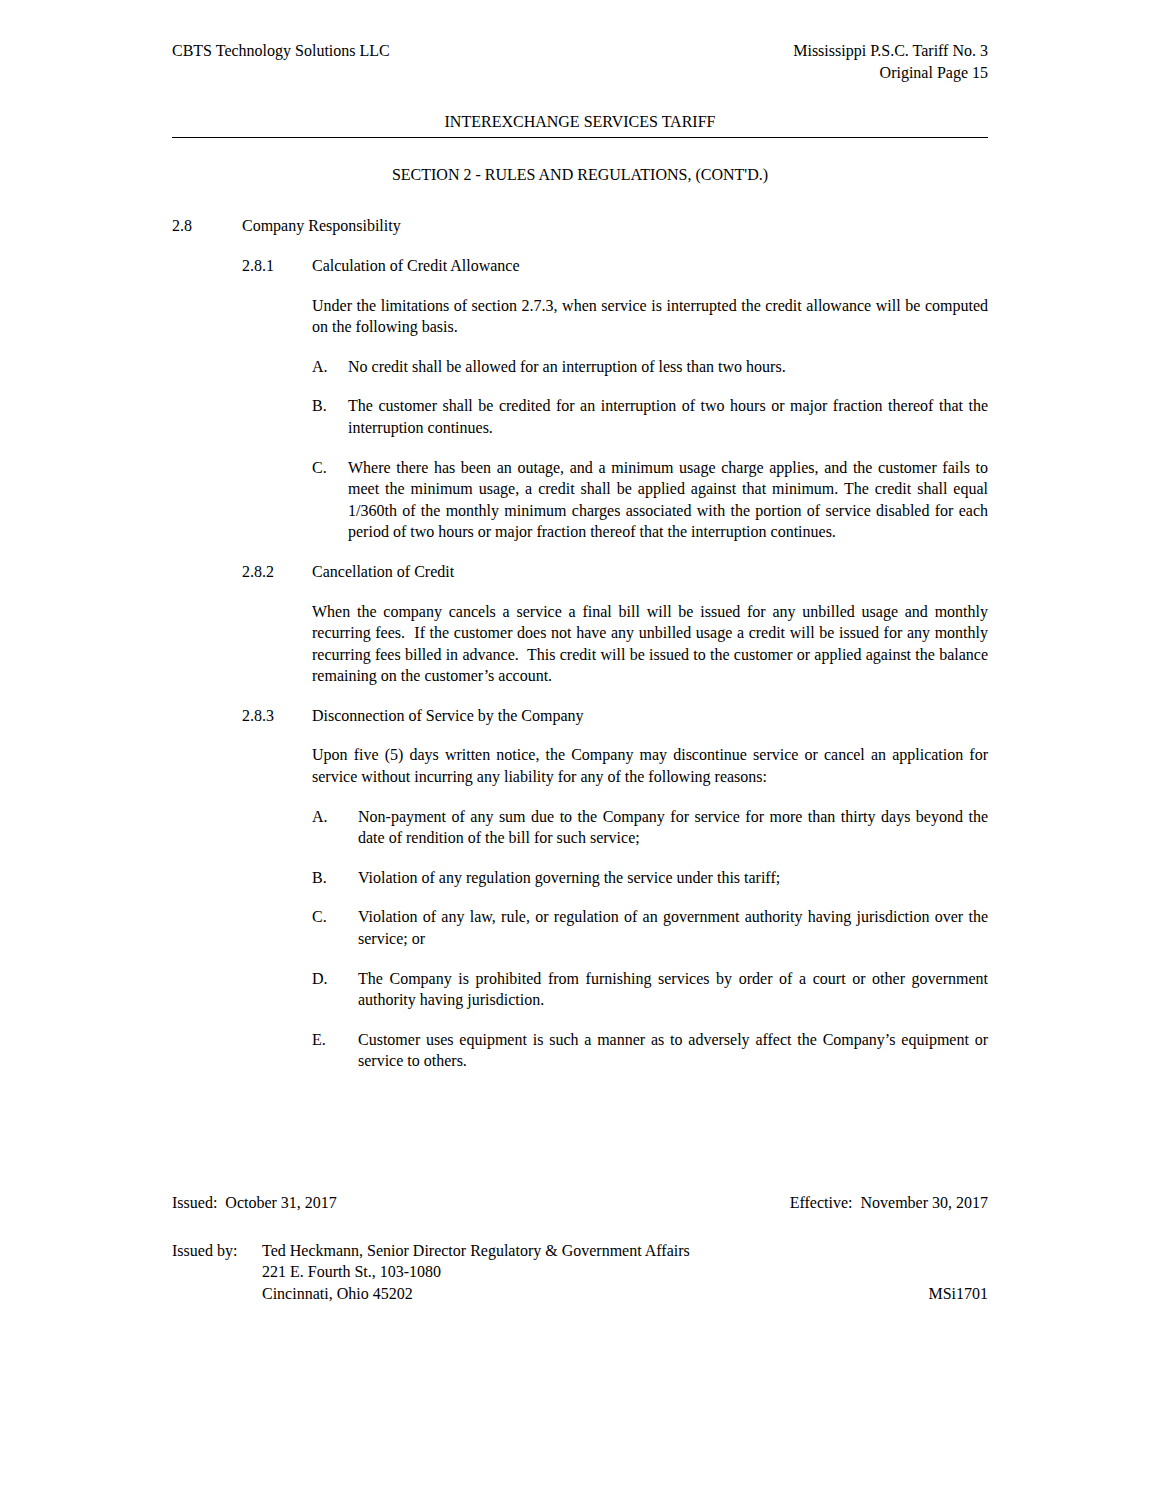CBTS Technology Solutions LLC
Mississippi P.S.C. Tariff No. 3
Original Page 15
INTEREXCHANGE SERVICES TARIFF
SECTION 2 - RULES AND REGULATIONS, (CONT'D.)
2.8
Company Responsibility
2.8.1
Calculation of Credit Allowance
Under the limitations of section 2.7.3, when service is interrupted the credit allowance will be computed on the following basis.
A.
No credit shall be allowed for an interruption of less than two hours.
B.
The customer shall be credited for an interruption of two hours or major fraction thereof that the interruption continues.
C.
Where there has been an outage, and a minimum usage charge applies, and the customer fails to meet the minimum usage, a credit shall be applied against that minimum. The credit shall equal 1/360th of the monthly minimum charges associated with the portion of service disabled for each period of two hours or major fraction thereof that the interruption continues.
2.8.2
Cancellation of Credit
When the company cancels a service a final bill will be issued for any unbilled usage and monthly recurring fees. If the customer does not have any unbilled usage a credit will be issued for any monthly recurring fees billed in advance. This credit will be issued to the customer or applied against the balance remaining on the customer’s account.
2.8.3
Disconnection of Service by the Company
Upon five (5) days written notice, the Company may discontinue service or cancel an application for service without incurring any liability for any of the following reasons:
A.
Non-payment of any sum due to the Company for service for more than thirty days beyond the date of rendition of the bill for such service;
B.
Violation of any regulation governing the service under this tariff;
C.
Violation of any law, rule, or regulation of an government authority having jurisdiction over the service; or
D.
The Company is prohibited from furnishing services by order of a court or other government authority having jurisdiction.
E.
Customer uses equipment is such a manner as to adversely affect the Company’s equipment or service to others.
Issued: October 31, 2017
Effective: November 30, 2017
Issued by:
Ted Heckmann, Senior Director Regulatory & Government Affairs
221 E. Fourth St., 103-1080
Cincinnati, Ohio 45202 MSi1701